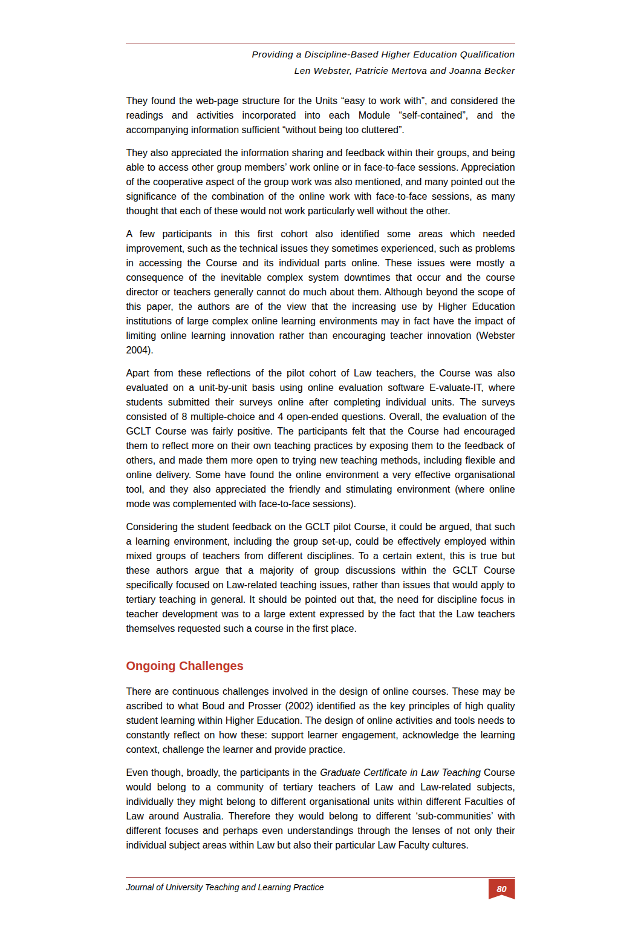Providing a Discipline-Based Higher Education Qualification
Len Webster, Patricie Mertova and Joanna Becker
They found the web-page structure for the Units “easy to work with”, and considered the readings and activities incorporated into each Module “self-contained”, and the accompanying information sufficient “without being too cluttered”.
They also appreciated the information sharing and feedback within their groups, and being able to access other group members’ work online or in face-to-face sessions. Appreciation of the cooperative aspect of the group work was also mentioned, and many pointed out the significance of the combination of the online work with face-to-face sessions, as many thought that each of these would not work particularly well without the other.
A few participants in this first cohort also identified some areas which needed improvement, such as the technical issues they sometimes experienced, such as problems in accessing the Course and its individual parts online. These issues were mostly a consequence of the inevitable complex system downtimes that occur and the course director or teachers generally cannot do much about them. Although beyond the scope of this paper, the authors are of the view that the increasing use by Higher Education institutions of large complex online learning environments may in fact have the impact of limiting online learning innovation rather than encouraging teacher innovation (Webster 2004).
Apart from these reflections of the pilot cohort of Law teachers, the Course was also evaluated on a unit-by-unit basis using online evaluation software E-valuate-IT, where students submitted their surveys online after completing individual units. The surveys consisted of 8 multiple-choice and 4 open-ended questions. Overall, the evaluation of the GCLT Course was fairly positive. The participants felt that the Course had encouraged them to reflect more on their own teaching practices by exposing them to the feedback of others, and made them more open to trying new teaching methods, including flexible and online delivery. Some have found the online environment a very effective organisational tool, and they also appreciated the friendly and stimulating environment (where online mode was complemented with face-to-face sessions).
Considering the student feedback on the GCLT pilot Course, it could be argued, that such a learning environment, including the group set-up, could be effectively employed within mixed groups of teachers from different disciplines. To a certain extent, this is true but these authors argue that a majority of group discussions within the GCLT Course specifically focused on Law-related teaching issues, rather than issues that would apply to tertiary teaching in general. It should be pointed out that, the need for discipline focus in teacher development was to a large extent expressed by the fact that the Law teachers themselves requested such a course in the first place.
Ongoing Challenges
There are continuous challenges involved in the design of online courses. These may be ascribed to what Boud and Prosser (2002) identified as the key principles of high quality student learning within Higher Education. The design of online activities and tools needs to constantly reflect on how these: support learner engagement, acknowledge the learning context, challenge the learner and provide practice.
Even though, broadly, the participants in the Graduate Certificate in Law Teaching Course would belong to a community of tertiary teachers of Law and Law-related subjects, individually they might belong to different organisational units within different Faculties of Law around Australia. Therefore they would belong to different ‘sub-communities’ with different focuses and perhaps even understandings through the lenses of not only their individual subject areas within Law but also their particular Law Faculty cultures.
Journal of University Teaching and Learning Practice 80